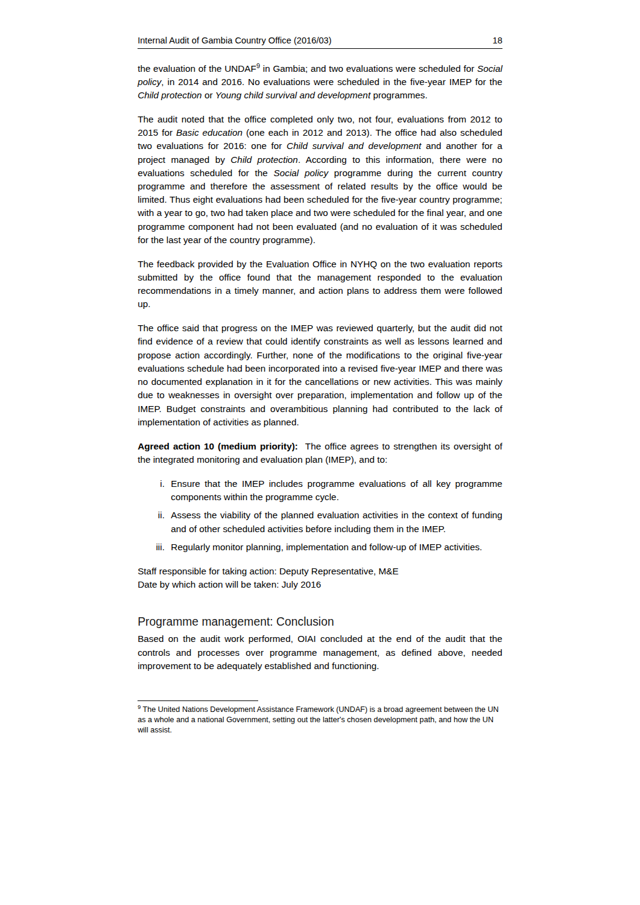Internal Audit of Gambia Country Office (2016/03)
18
the evaluation of the UNDAF9 in Gambia; and two evaluations were scheduled for Social policy, in 2014 and 2016. No evaluations were scheduled in the five-year IMEP for the Child protection or Young child survival and development programmes.
The audit noted that the office completed only two, not four, evaluations from 2012 to 2015 for Basic education (one each in 2012 and 2013). The office had also scheduled two evaluations for 2016: one for Child survival and development and another for a project managed by Child protection. According to this information, there were no evaluations scheduled for the Social policy programme during the current country programme and therefore the assessment of related results by the office would be limited. Thus eight evaluations had been scheduled for the five-year country programme; with a year to go, two had taken place and two were scheduled for the final year, and one programme component had not been evaluated (and no evaluation of it was scheduled for the last year of the country programme).
The feedback provided by the Evaluation Office in NYHQ on the two evaluation reports submitted by the office found that the management responded to the evaluation recommendations in a timely manner, and action plans to address them were followed up.
The office said that progress on the IMEP was reviewed quarterly, but the audit did not find evidence of a review that could identify constraints as well as lessons learned and propose action accordingly. Further, none of the modifications to the original five-year evaluations schedule had been incorporated into a revised five-year IMEP and there was no documented explanation in it for the cancellations or new activities. This was mainly due to weaknesses in oversight over preparation, implementation and follow up of the IMEP. Budget constraints and overambitious planning had contributed to the lack of implementation of activities as planned.
Agreed action 10 (medium priority): The office agrees to strengthen its oversight of the integrated monitoring and evaluation plan (IMEP), and to:
Ensure that the IMEP includes programme evaluations of all key programme components within the programme cycle.
Assess the viability of the planned evaluation activities in the context of funding and of other scheduled activities before including them in the IMEP.
Regularly monitor planning, implementation and follow-up of IMEP activities.
Staff responsible for taking action: Deputy Representative, M&E
Date by which action will be taken: July 2016
Programme management: Conclusion
Based on the audit work performed, OIAI concluded at the end of the audit that the controls and processes over programme management, as defined above, needed improvement to be adequately established and functioning.
9 The United Nations Development Assistance Framework (UNDAF) is a broad agreement between the UN as a whole and a national Government, setting out the latter's chosen development path, and how the UN will assist.